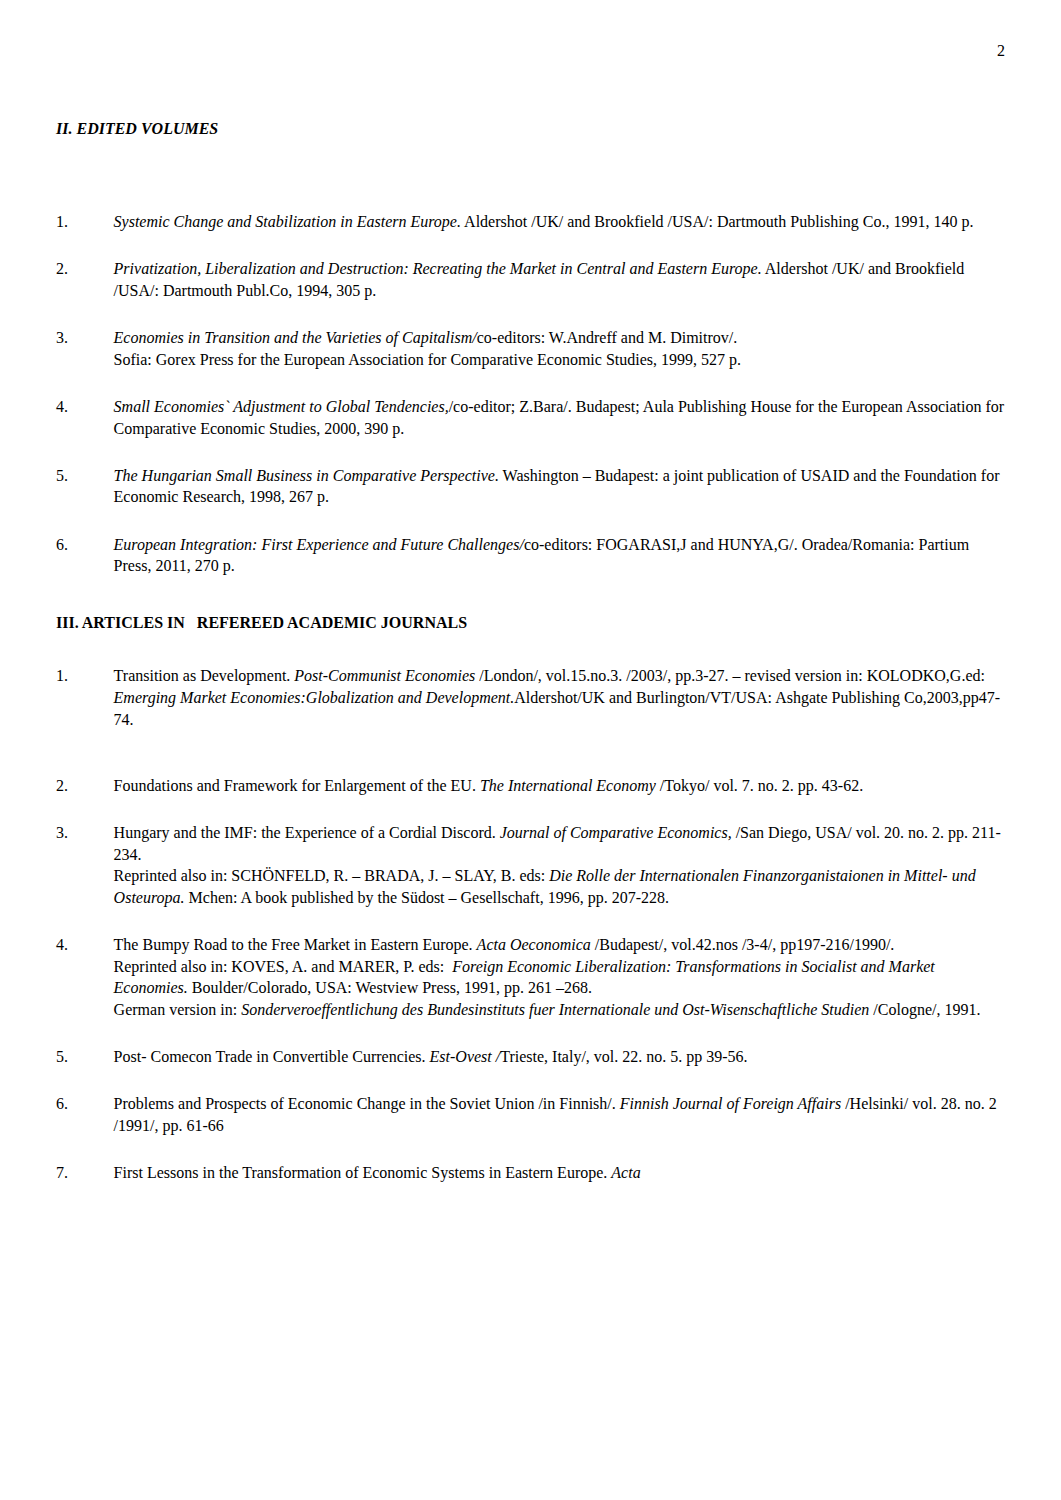2
II. EDITED VOLUMES
Systemic Change and Stabilization in Eastern Europe. Aldershot /UK/ and Brookfield /USA/: Dartmouth Publishing Co., 1991, 140 p.
Privatization, Liberalization and Destruction: Recreating the Market in Central and Eastern Europe. Aldershot /UK/ and Brookfield /USA/: Dartmouth Publ.Co, 1994, 305 p.
Economies in Transition and the Varieties of Capitalism/co-editors: W.Andreff and M. Dimitrov/.
Sofia: Gorex Press for the European Association for Comparative Economic Studies, 1999, 527 p.
Small Economies` Adjustment to Global Tendencies,/co-editor; Z.Bara/. Budapest; Aula Publishing House for the European Association for Comparative Economic Studies, 2000, 390 p.
The Hungarian Small Business in Comparative Perspective. Washington – Budapest: a joint publication of USAID and the Foundation for Economic Research, 1998, 267 p.
European Integration: First Experience and Future Challenges/co-editors: FOGARASI,J and HUNYA,G/. Oradea/Romania: Partium Press, 2011, 270 p.
III. ARTICLES IN REFEREED ACADEMIC JOURNALS
Transition as Development. Post-Communist Economies /London/, vol.15.no.3. /2003/, pp.3-27. – revised version in: KOLODKO,G.ed: Emerging Market Economies:Globalization and Development. Aldershot/UK and Burlington/VT/USA: Ashgate Publishing Co,2003,pp47-74.
Foundations and Framework for Enlargement of the EU. The International Economy /Tokyo/ vol. 7. no. 2. pp. 43-62.
Hungary and the IMF: the Experience of a Cordial Discord. Journal of Comparative Economics, /San Diego, USA/ vol. 20. no. 2. pp. 211-234.
Reprinted also in: SCHÖNFELD, R. – BRADA, J. – SLAY, B. eds: Die Rolle der Internationalen Finanzorganistaionen in Mittel- und Osteuropa. Mchen: A book published by the Südost – Gesellschaft, 1996, pp. 207-228.
The Bumpy Road to the Free Market in Eastern Europe. Acta Oeconomica /Budapest/, vol.42.nos /3-4/, pp197-216/1990/.
Reprinted also in: KOVES, A. and MARER, P. eds: Foreign Economic Liberalization: Transformations in Socialist and Market Economies. Boulder/Colorado, USA: Westview Press, 1991, pp. 261 –268.
German version in: Sonderveroeffentlichung des Bundesinstituts fuer Internationale und Ost-Wisenschaftliche Studien /Cologne/, 1991.
Post- Comecon Trade in Convertible Currencies. Est-Ovest /Trieste, Italy/, vol. 22. no. 5. pp 39-56.
Problems and Prospects of Economic Change in the Soviet Union /in Finnish/. Finnish Journal of Foreign Affairs /Helsinki/ vol. 28. no. 2 /1991/, pp. 61-66
First Lessons in the Transformation of Economic Systems in Eastern Europe. Acta